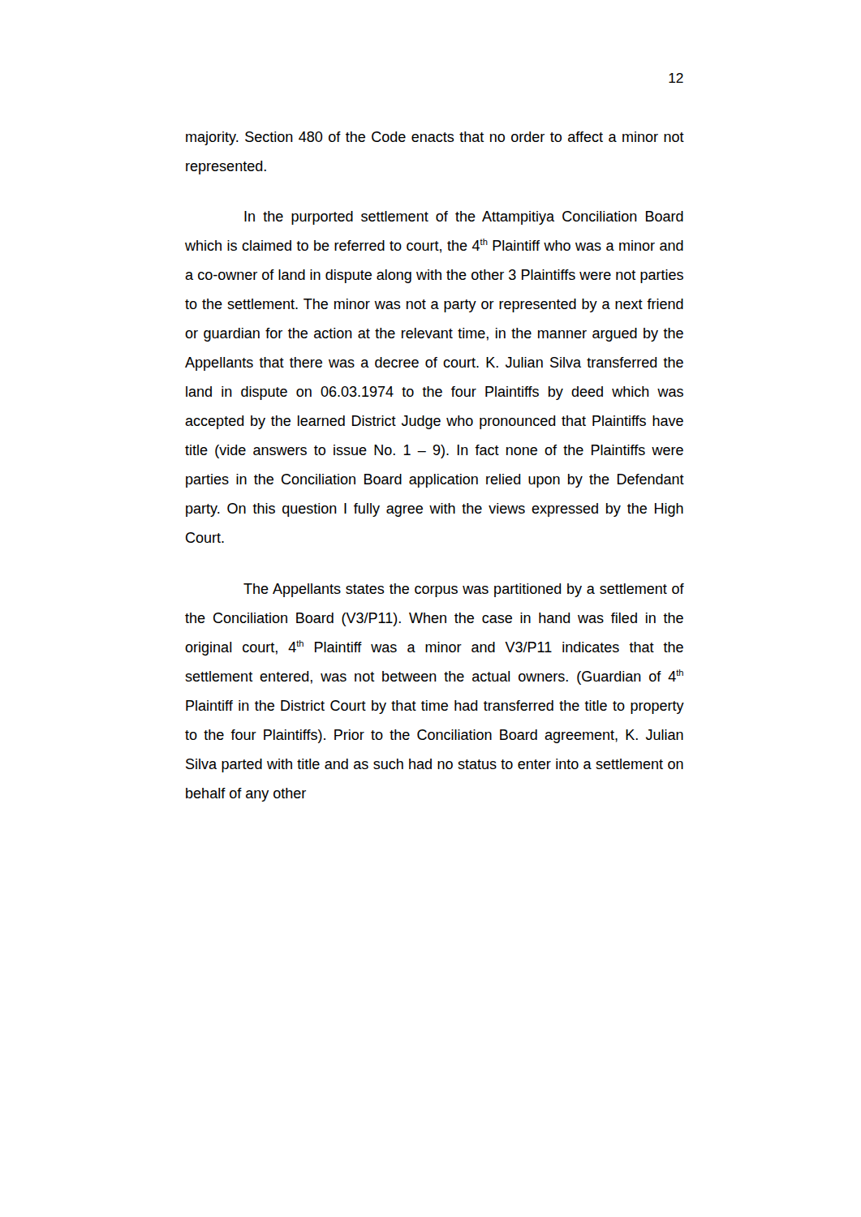12
majority. Section 480 of the Code enacts that no order to affect a minor not represented.
In the purported settlement of the Attampitiya Conciliation Board which is claimed to be referred to court, the 4th Plaintiff who was a minor and a co-owner of land in dispute along with the other 3 Plaintiffs were not parties to the settlement. The minor was not a party or represented by a next friend or guardian for the action at the relevant time, in the manner argued by the Appellants that there was a decree of court. K. Julian Silva transferred the land in dispute on 06.03.1974 to the four Plaintiffs by deed which was accepted by the learned District Judge who pronounced that Plaintiffs have title (vide answers to issue No. 1 – 9). In fact none of the Plaintiffs were parties in the Conciliation Board application relied upon by the Defendant party. On this question I fully agree with the views expressed by the High Court.
The Appellants states the corpus was partitioned by a settlement of the Conciliation Board (V3/P11). When the case in hand was filed in the original court, 4th Plaintiff was a minor and V3/P11 indicates that the settlement entered, was not between the actual owners. (Guardian of 4th Plaintiff in the District Court by that time had transferred the title to property to the four Plaintiffs). Prior to the Conciliation Board agreement, K. Julian Silva parted with title and as such had no status to enter into a settlement on behalf of any other